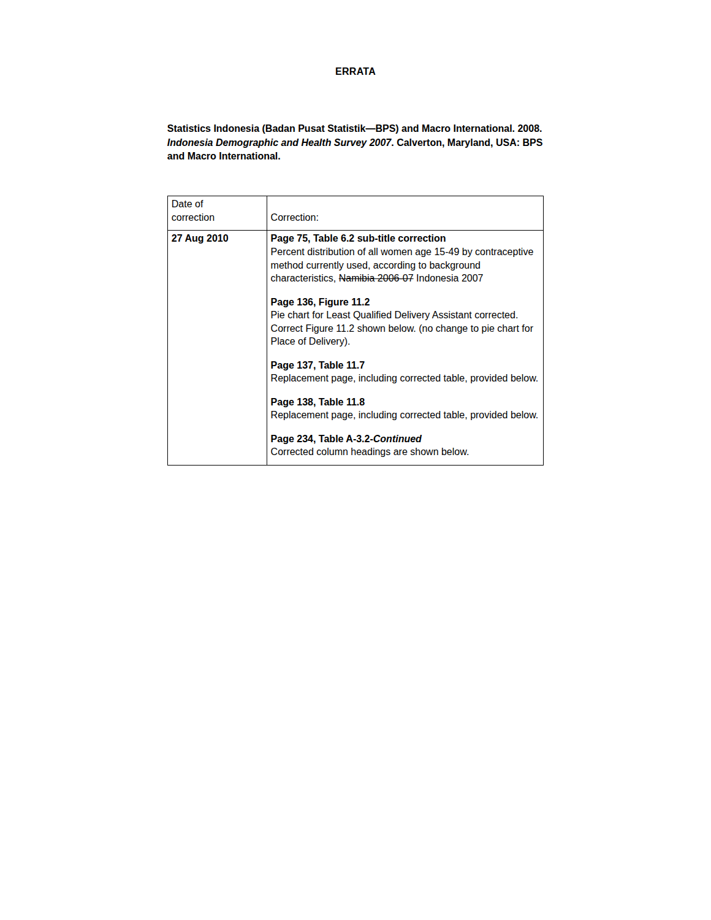ERRATA
Statistics Indonesia (Badan Pusat Statistik—BPS) and Macro International. 2008. Indonesia Demographic and Health Survey 2007. Calverton, Maryland, USA: BPS and Macro International.
| Date of correction | Correction: |
| 27 Aug 2010 | Page 75, Table 6.2 sub-title correction Percent distribution of all women age 15-49 by contraceptive method currently used, according to background characteristics, Namibia 2006-07 Indonesia 2007 Page 136, Figure 11.2 Pie chart for Least Qualified Delivery Assistant corrected. Correct Figure 11.2 shown below. (no change to pie chart for Place of Delivery). Page 137, Table 11.7 Replacement page, including corrected table, provided below. Page 138, Table 11.8 Replacement page, including corrected table, provided below. Page 234, Table A-3.2- Continued Corrected column headings are shown below. |